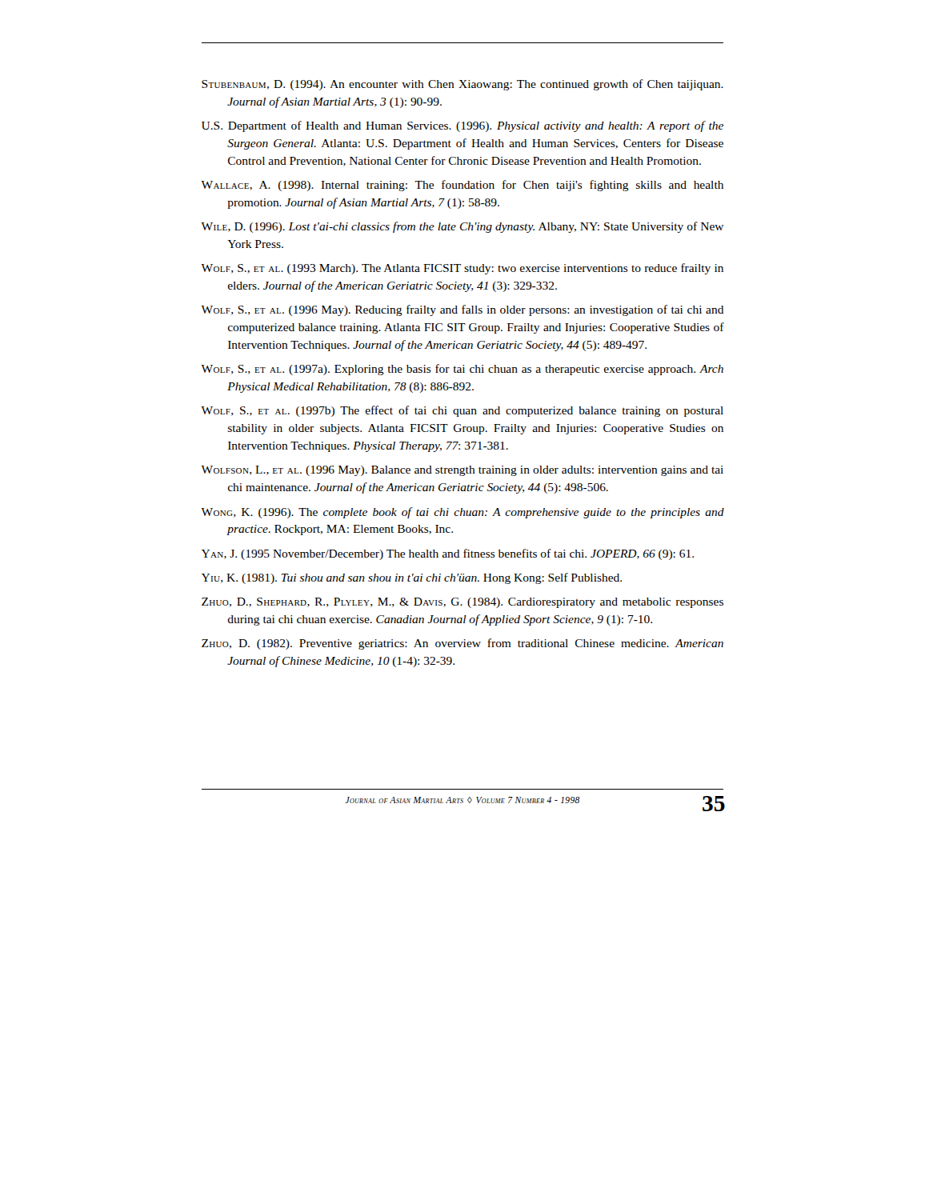Stubenbaum, D. (1994). An encounter with Chen Xiaowang: The continued growth of Chen taijiquan. Journal of Asian Martial Arts, 3 (1): 90-99.
U.S. Department of Health and Human Services. (1996). Physical activity and health: A report of the Surgeon General. Atlanta: U.S. Department of Health and Human Services, Centers for Disease Control and Prevention, National Center for Chronic Disease Prevention and Health Promotion.
Wallace, A. (1998). Internal training: The foundation for Chen taiji's fighting skills and health promotion. Journal of Asian Martial Arts, 7 (1): 58-89.
Wile, D. (1996). Lost t'ai-chi classics from the late Ch'ing dynasty. Albany, NY: State University of New York Press.
Wolf, S., et al. (1993 March). The Atlanta FICSIT study: two exercise interventions to reduce frailty in elders. Journal of the American Geriatric Society, 41 (3): 329-332.
Wolf, S., et al. (1996 May). Reducing frailty and falls in older persons: an investigation of tai chi and computerized balance training. Atlanta FIC SIT Group. Frailty and Injuries: Cooperative Studies of Intervention Techniques. Journal of the American Geriatric Society, 44 (5): 489-497.
Wolf, S., et al. (1997a). Exploring the basis for tai chi chuan as a therapeutic exercise approach. Arch Physical Medical Rehabilitation, 78 (8): 886-892.
Wolf, S., et al. (1997b) The effect of tai chi quan and computerized balance training on postural stability in older subjects. Atlanta FICSIT Group. Frailty and Injuries: Cooperative Studies on Intervention Techniques. Physical Therapy, 77: 371-381.
Wolfson, L., et al. (1996 May). Balance and strength training in older adults: intervention gains and tai chi maintenance. Journal of the American Geriatric Society, 44 (5): 498-506.
Wong, K. (1996). The complete book of tai chi chuan: A comprehensive guide to the principles and practice. Rockport, MA: Element Books, Inc.
Yan, J. (1995 November/December) The health and fitness benefits of tai chi. JOPERD, 66 (9): 61.
Yiu, K. (1981). Tui shou and san shou in t'ai chi ch'üan. Hong Kong: Self Published.
Zhuo, D., Shephard, R., Plyley, M., & Davis, G. (1984). Cardiorespiratory and metabolic responses during tai chi chuan exercise. Canadian Journal of Applied Sport Science, 9 (1): 7-10.
Zhuo, D. (1982). Preventive geriatrics: An overview from traditional Chinese medicine. American Journal of Chinese Medicine, 10 (1-4): 32-39.
Journal of Asian Martial Arts ◊ Volume 7 Number 4 - 1998
35